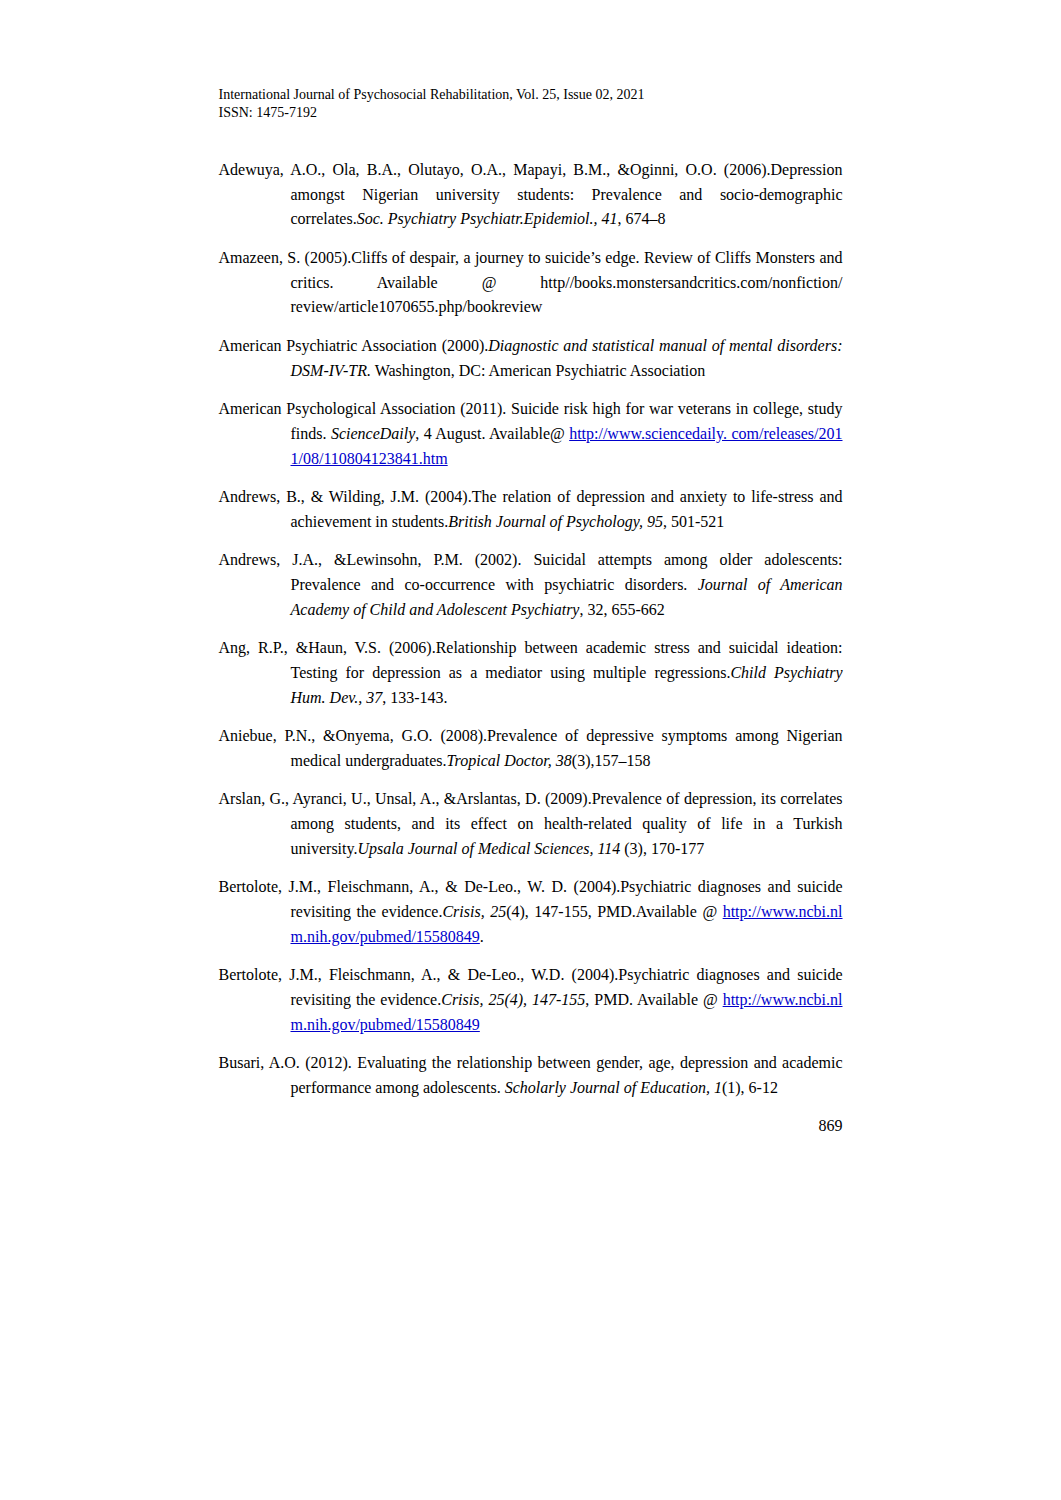International Journal of Psychosocial Rehabilitation, Vol. 25, Issue 02, 2021
ISSN: 1475-7192
Adewuya, A.O., Ola, B.A., Olutayo, O.A., Mapayi, B.M., &Oginni, O.O. (2006).Depression amongst Nigerian university students: Prevalence and socio-demographic correlates.Soc. Psychiatry Psychiatr.Epidemiol., 41, 674–8
Amazeen, S. (2005).Cliffs of despair, a journey to suicide’s edge. Review of Cliffs Monsters and critics. Available @ http//books.monstersandcritics.com/nonfiction/ review/article1070655.php/bookreview
American Psychiatric Association (2000).Diagnostic and statistical manual of mental disorders: DSM-IV-TR. Washington, DC: American Psychiatric Association
American Psychological Association (2011). Suicide risk high for war veterans in college, study finds. ScienceDaily, 4 August. Available@ http://www.sciencedaily. com/releases/2011/08/110804123841.htm
Andrews, B., & Wilding, J.M. (2004).The relation of depression and anxiety to life-stress and achievement in students.British Journal of Psychology, 95, 501-521
Andrews, J.A., &Lewinsohn, P.M. (2002). Suicidal attempts among older adolescents: Prevalence and co-occurrence with psychiatric disorders. Journal of American Academy of Child and Adolescent Psychiatry, 32, 655-662
Ang, R.P., &Haun, V.S. (2006).Relationship between academic stress and suicidal ideation: Testing for depression as a mediator using multiple regressions.Child Psychiatry Hum. Dev., 37, 133-143.
Aniebue, P.N., &Onyema, G.O. (2008).Prevalence of depressive symptoms among Nigerian medical undergraduates.Tropical Doctor, 38(3),157–158
Arslan, G., Ayranci, U., Unsal, A., &Arslantas, D. (2009).Prevalence of depression, its correlates among students, and its effect on health-related quality of life in a Turkish university.Upsala Journal of Medical Sciences, 114 (3), 170-177
Bertolote, J.M., Fleischmann, A., & De-Leo., W. D. (2004).Psychiatric diagnoses and suicide revisiting the evidence.Crisis, 25(4), 147-155, PMD.Available @ http://www.ncbi.nlm.nih.gov/pubmed/15580849.
Bertolote, J.M., Fleischmann, A., & De-Leo., W.D. (2004).Psychiatric diagnoses and suicide revisiting the evidence.Crisis, 25(4), 147-155, PMD. Available @ http://www.ncbi.nlm.nih.gov/pubmed/15580849
Busari, A.O. (2012). Evaluating the relationship between gender, age, depression and academic performance among adolescents. Scholarly Journal of Education, 1(1), 6-12
869